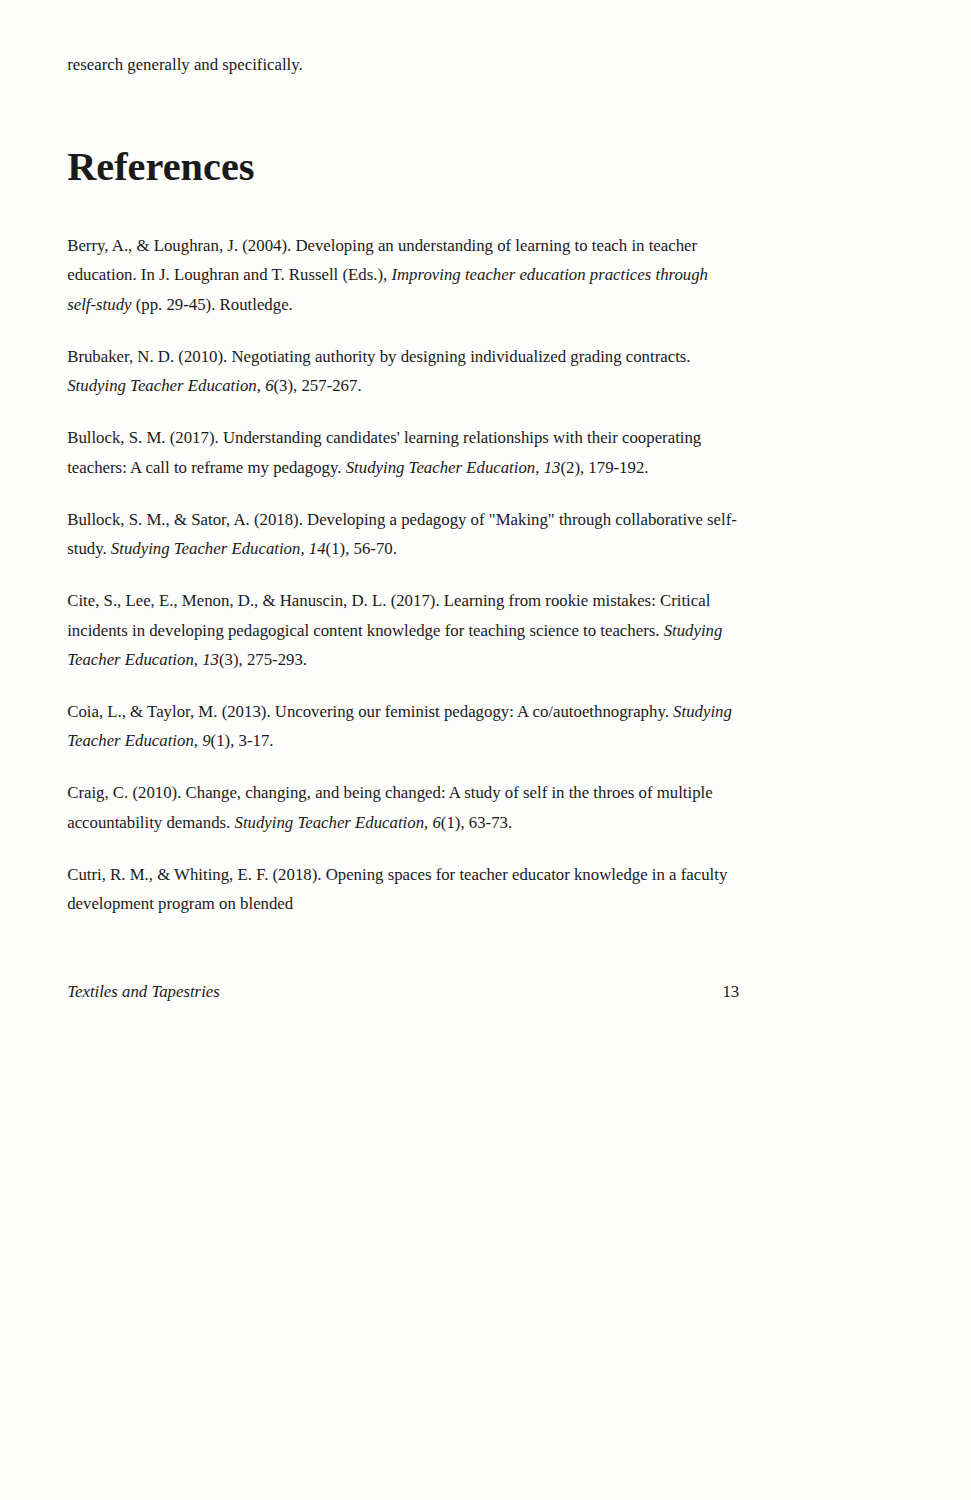research generally and specifically.
References
Berry, A., & Loughran, J. (2004). Developing an understanding of learning to teach in teacher education. In J. Loughran and T. Russell (Eds.), Improving teacher education practices through self-study (pp. 29-45). Routledge.
Brubaker, N. D. (2010). Negotiating authority by designing individualized grading contracts. Studying Teacher Education, 6(3), 257-267.
Bullock, S. M. (2017). Understanding candidates' learning relationships with their cooperating teachers: A call to reframe my pedagogy. Studying Teacher Education, 13(2), 179-192.
Bullock, S. M., & Sator, A. (2018). Developing a pedagogy of "Making" through collaborative self-study. Studying Teacher Education, 14(1), 56-70.
Cite, S., Lee, E., Menon, D., & Hanuscin, D. L. (2017). Learning from rookie mistakes: Critical incidents in developing pedagogical content knowledge for teaching science to teachers. Studying Teacher Education, 13(3), 275-293.
Coia, L., & Taylor, M. (2013). Uncovering our feminist pedagogy: A co/autoethnography. Studying Teacher Education, 9(1), 3-17.
Craig, C. (2010). Change, changing, and being changed: A study of self in the throes of multiple accountability demands. Studying Teacher Education, 6(1), 63-73.
Cutri, R. M., & Whiting, E. F. (2018). Opening spaces for teacher educator knowledge in a faculty development program on blended
Textiles and Tapestries 13